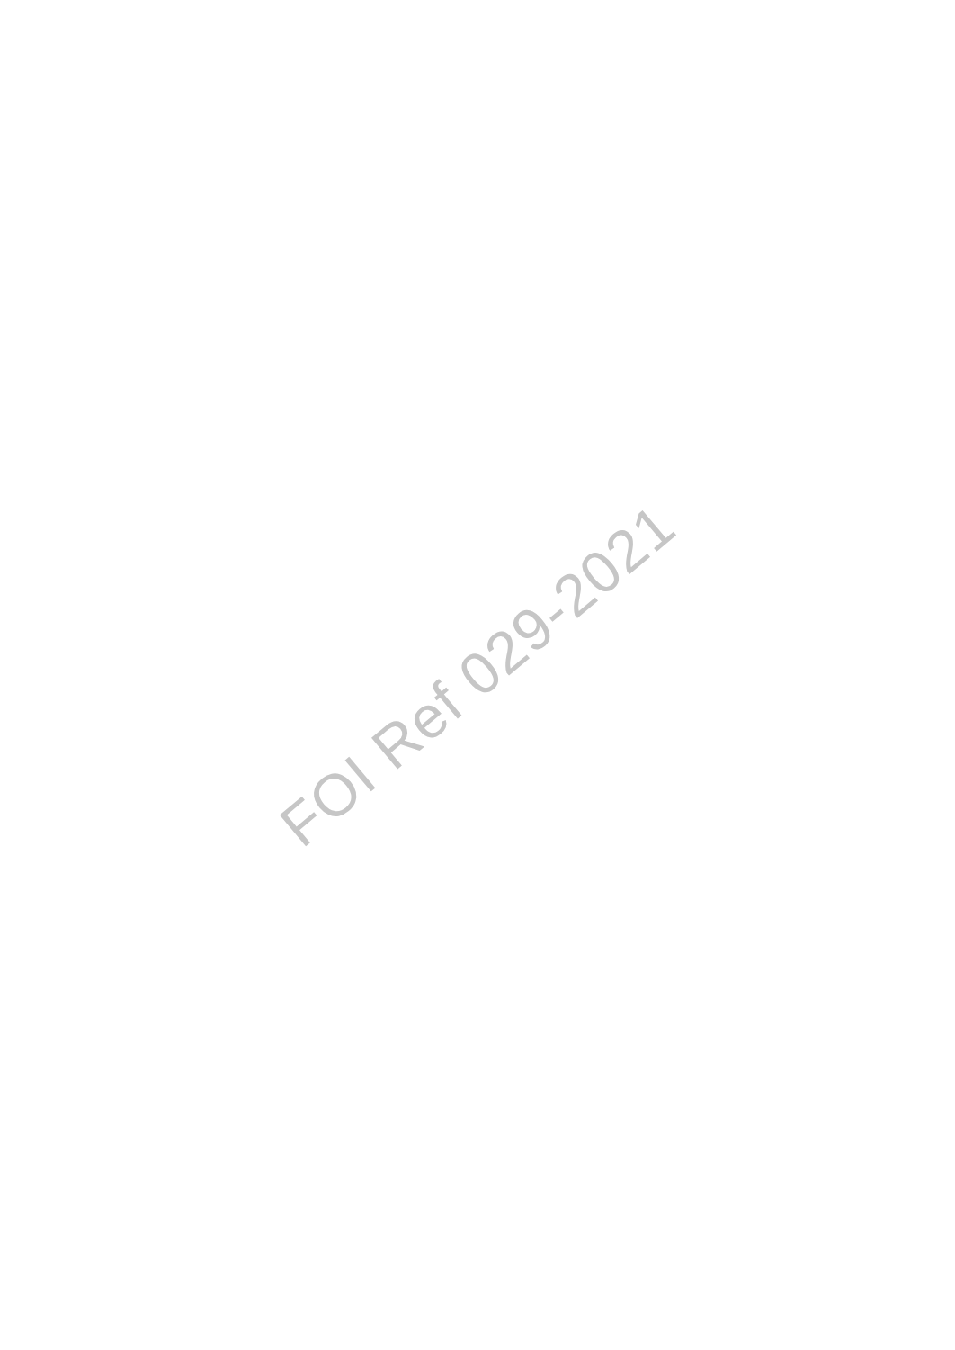FOI Ref 029-2021